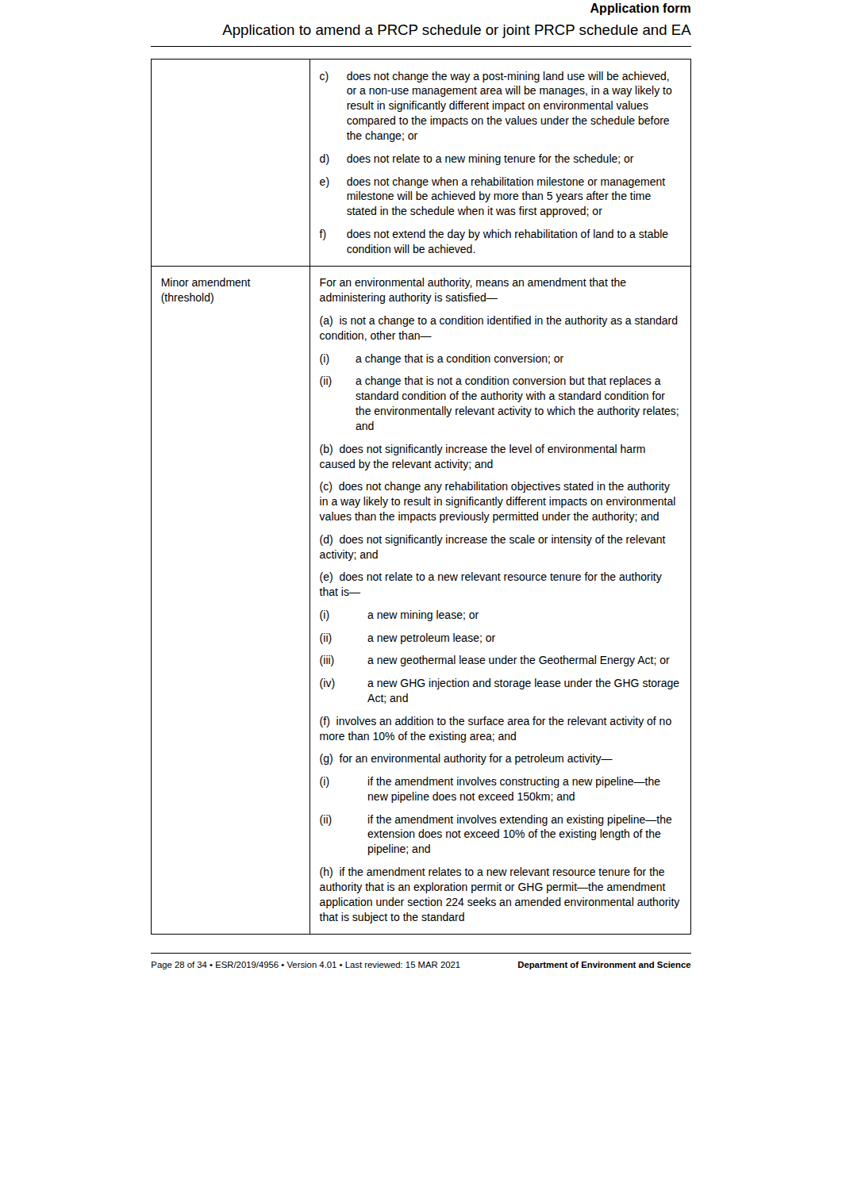Application form
Application to amend a PRCP schedule or joint PRCP schedule and EA
| | c) does not change the way a post-mining land use will be achieved, or a non-use management area will be manages, in a way likely to result in significantly different impact on environmental values compared to the impacts on the values under the schedule before the change; or d) does not relate to a new mining tenure for the schedule; or e) does not change when a rehabilitation milestone or management milestone will be achieved by more than 5 years after the time stated in the schedule when it was first approved; or f) does not extend the day by which rehabilitation of land to a stable condition will be achieved. |
| Minor amendment (threshold) | For an environmental authority, means an amendment that the administering authority is satisfied— (a) is not a change to a condition identified in the authority as a standard condition, other than— (i) a change that is a condition conversion; or (ii) a change that is not a condition conversion but that replaces a standard condition of the authority with a standard condition for the environmentally relevant activity to which the authority relates; and (b) does not significantly increase the level of environmental harm caused by the relevant activity; and (c) does not change any rehabilitation objectives stated in the authority in a way likely to result in significantly different impacts on environmental values than the impacts previously permitted under the authority; and (d) does not significantly increase the scale or intensity of the relevant activity; and (e) does not relate to a new relevant resource tenure for the authority that is— (i) a new mining lease; or (ii) a new petroleum lease; or (iii) a new geothermal lease under the Geothermal Energy Act; or (iv) a new GHG injection and storage lease under the GHG storage Act; and (f) involves an addition to the surface area for the relevant activity of no more than 10% of the existing area; and (g) for an environmental authority for a petroleum activity— (i) if the amendment involves constructing a new pipeline—the new pipeline does not exceed 150km; and (ii) if the amendment involves extending an existing pipeline—the extension does not exceed 10% of the existing length of the pipeline; and (h) if the amendment relates to a new relevant resource tenure for the authority that is an exploration permit or GHG permit—the amendment application under section 224 seeks an amended environmental authority that is subject to the standard |
Page 28 of 34 • ESR/2019/4956 • Version 4.01 • Last reviewed: 15 MAR 2021
Department of Environment and Science